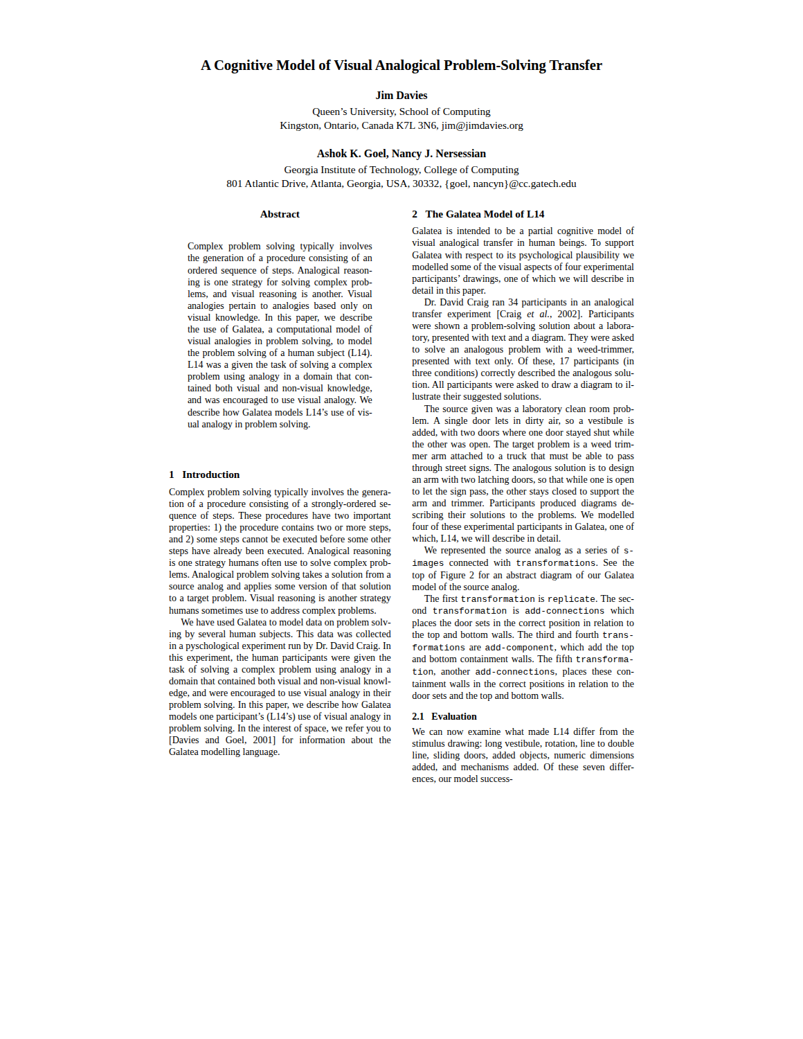A Cognitive Model of Visual Analogical Problem-Solving Transfer
Jim Davies
Queen’s University, School of Computing
Kingston, Ontario, Canada K7L 3N6, jim@jimdavies.org
Ashok K. Goel, Nancy J. Nersessian
Georgia Institute of Technology, College of Computing
801 Atlantic Drive, Atlanta, Georgia, USA, 30332, {goel, nancyn}@cc.gatech.edu
Abstract
Complex problem solving typically involves the generation of a procedure consisting of an ordered sequence of steps. Analogical reasoning is one strategy for solving complex problems, and visual reasoning is another. Visual analogies pertain to analogies based only on visual knowledge. In this paper, we describe the use of Galatea, a computational model of visual analogies in problem solving, to model the problem solving of a human subject (L14). L14 was a given the task of solving a complex problem using analogy in a domain that contained both visual and non-visual knowledge, and was encouraged to use visual analogy. We describe how Galatea models L14’s use of visual analogy in problem solving.
1 Introduction
Complex problem solving typically involves the generation of a procedure consisting of a strongly-ordered sequence of steps. These procedures have two important properties: 1) the procedure contains two or more steps, and 2) some steps cannot be executed before some other steps have already been executed. Analogical reasoning is one strategy humans often use to solve complex problems. Analogical problem solving takes a solution from a source analog and applies some version of that solution to a target problem. Visual reasoning is another strategy humans sometimes use to address complex problems.
We have used Galatea to model data on problem solving by several human subjects. This data was collected in a pyschological experiment run by Dr. David Craig. In this experiment, the human participants were given the task of solving a complex problem using analogy in a domain that contained both visual and non-visual knowledge, and were encouraged to use visual analogy in their problem solving. In this paper, we describe how Galatea models one participant’s (L14’s) use of visual analogy in problem solving. In the interest of space, we refer you to [Davies and Goel, 2001] for information about the Galatea modelling language.
2 The Galatea Model of L14
Galatea is intended to be a partial cognitive model of visual analogical transfer in human beings. To support Galatea with respect to its psychological plausibility we modelled some of the visual aspects of four experimental participants’ drawings, one of which we will describe in detail in this paper.
Dr. David Craig ran 34 participants in an analogical transfer experiment [Craig et al., 2002]. Participants were shown a problem-solving solution about a laboratory, presented with text and a diagram. They were asked to solve an analogous problem with a weed-trimmer, presented with text only. Of these, 17 participants (in three conditions) correctly described the analogous solution. All participants were asked to draw a diagram to illustrate their suggested solutions.
The source given was a laboratory clean room problem. A single door lets in dirty air, so a vestibule is added, with two doors where one door stayed shut while the other was open. The target problem is a weed trimmer arm attached to a truck that must be able to pass through street signs. The analogous solution is to design an arm with two latching doors, so that while one is open to let the sign pass, the other stays closed to support the arm and trimmer. Participants produced diagrams describing their solutions to the problems. We modelled four of these experimental participants in Galatea, one of which, L14, we will describe in detail.
We represented the source analog as a series of s-images connected with transformations. See the top of Figure 2 for an abstract diagram of our Galatea model of the source analog.
The first transformation is replicate. The second transformation is add-connections which places the door sets in the correct position in relation to the top and bottom walls. The third and fourth transformations are add-component, which add the top and bottom containment walls. The fifth transformation, another add-connections, places these containment walls in the correct positions in relation to the door sets and the top and bottom walls.
2.1 Evaluation
We can now examine what made L14 differ from the stimulus drawing: long vestibule, rotation, line to double line, sliding doors, added objects, numeric dimensions added, and mechanisms added. Of these seven differences, our model success-